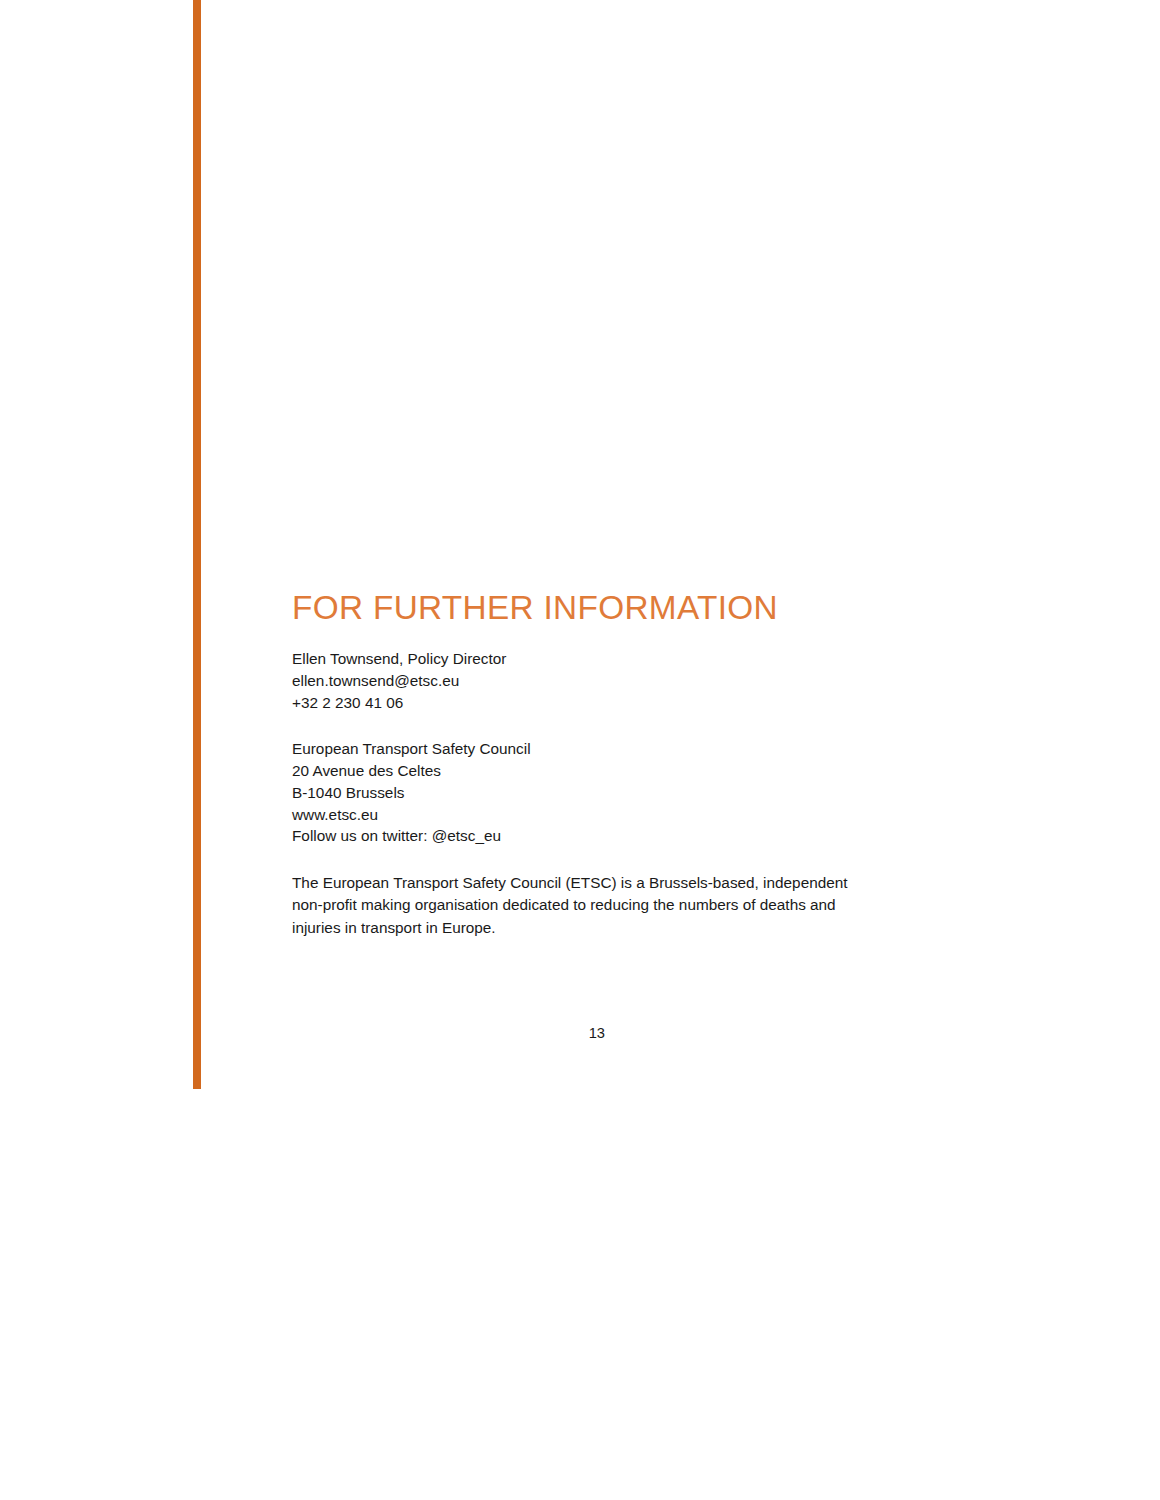FOR FURTHER INFORMATION
Ellen Townsend, Policy Director
ellen.townsend@etsc.eu
+32 2 230 41 06
European Transport Safety Council
20 Avenue des Celtes
B-1040 Brussels
www.etsc.eu
Follow us on twitter: @etsc_eu
The European Transport Safety Council (ETSC) is a Brussels-based, independent non-profit making organisation dedicated to reducing the numbers of deaths and injuries in transport in Europe.
13